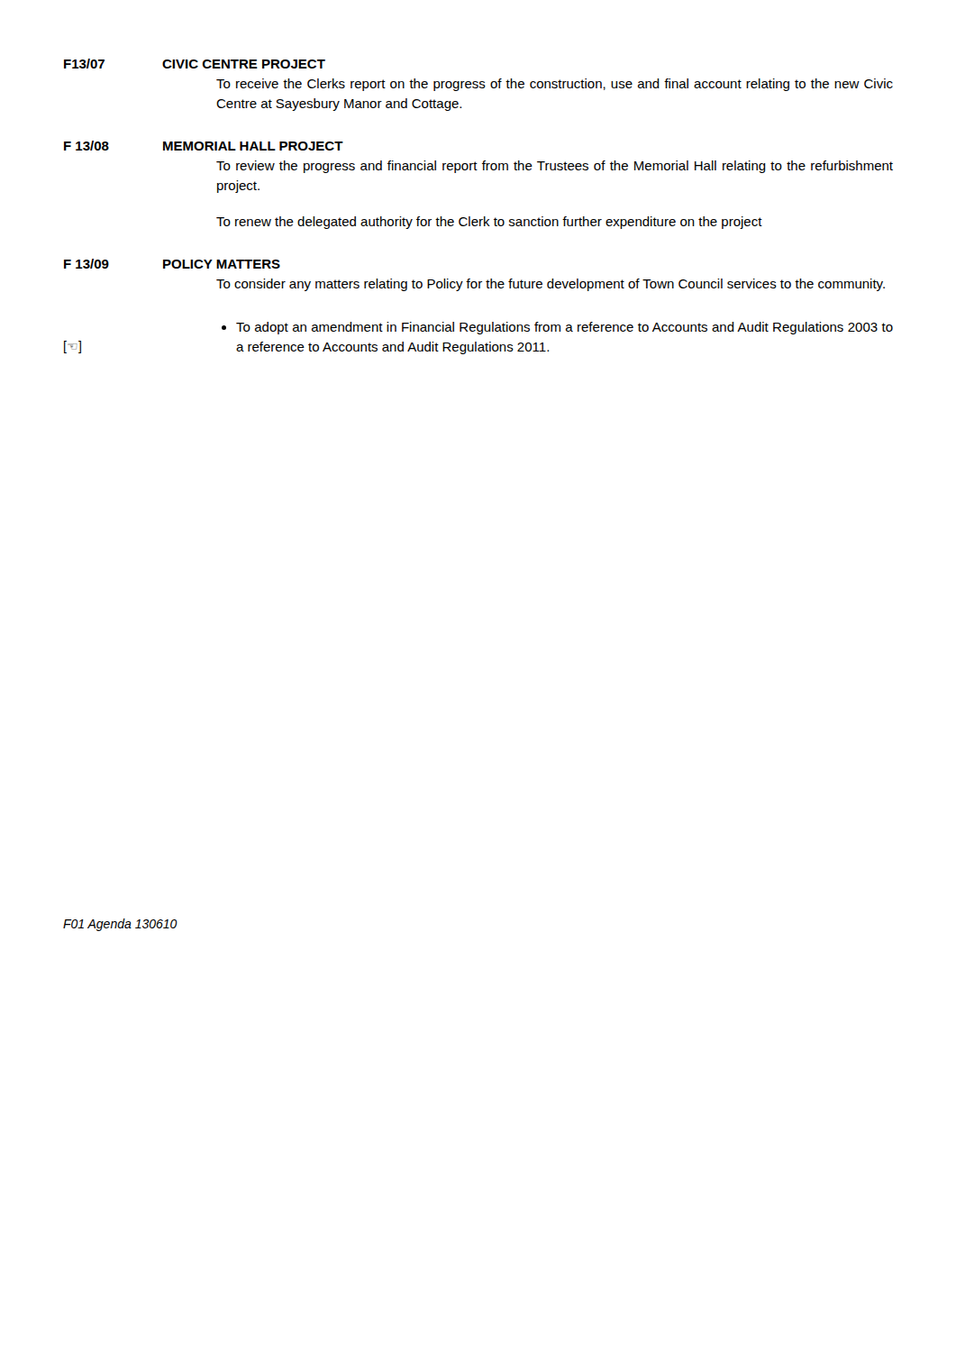F13/07
CIVIC CENTRE PROJECT
To receive the Clerks report on the progress of the construction, use and final account relating to the new Civic Centre at Sayesbury Manor and Cottage.
F 13/08
MEMORIAL HALL PROJECT
To review the progress and financial report from the Trustees of the Memorial Hall relating to the refurbishment project.
To renew the delegated authority for the Clerk to sanction further expenditure on the project
F 13/09
POLICY MATTERS
To consider any matters relating to Policy for the future development of Town Council services to the community.
[☜]
To adopt an amendment in Financial Regulations from a reference to Accounts and Audit Regulations 2003 to a reference to Accounts and Audit Regulations 2011.
F01 Agenda 130610